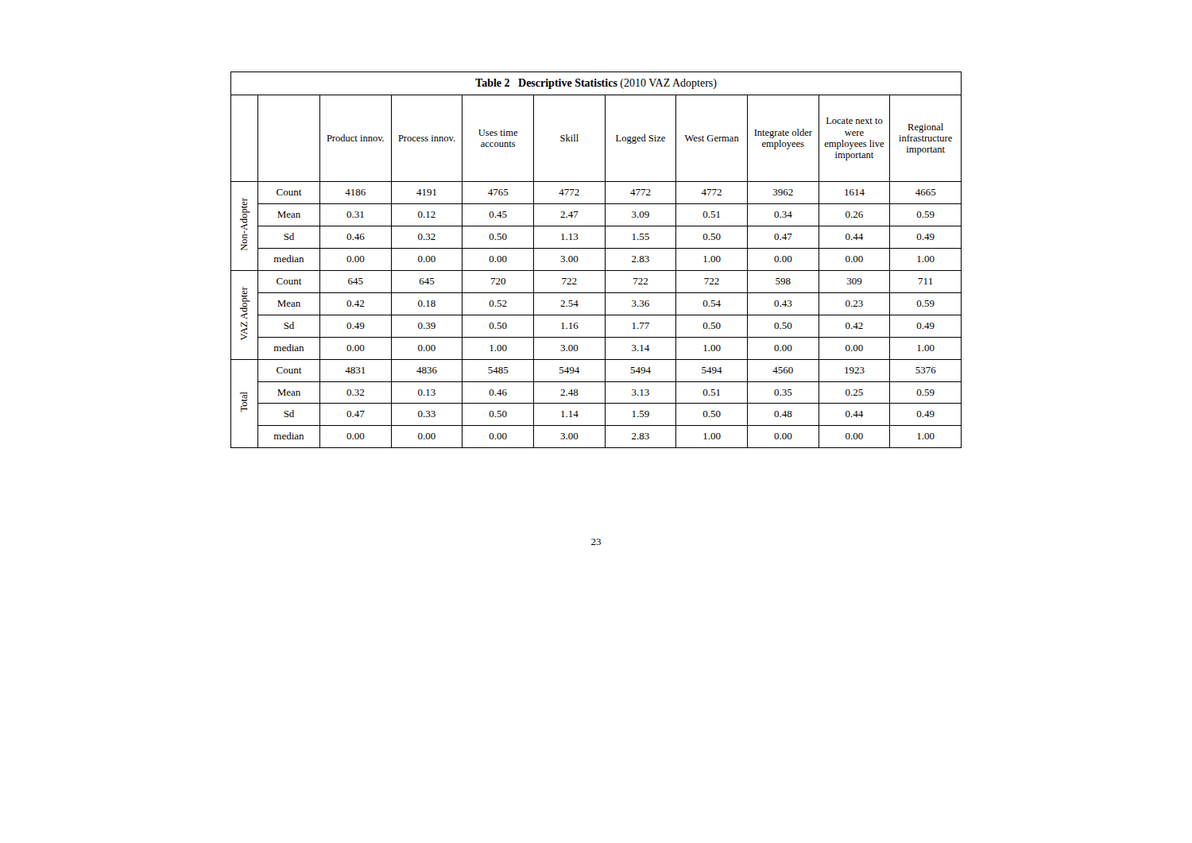| Table 2 Descriptive Statistics (2010 VAZ Adopters) |
| | | Product innov. | Process innov. | Uses time accounts | Skill | Logged Size | West German | Integrate older employees | Locate next to were employees live important | Regional infrastructure important |
| Non-Adopter | Count | 4186 | 4191 | 4765 | 4772 | 4772 | 4772 | 3962 | 1614 | 4665 |
| Mean | 0.31 | 0.12 | 0.45 | 2.47 | 3.09 | 0.51 | 0.34 | 0.26 | 0.59 |
| Sd | 0.46 | 0.32 | 0.50 | 1.13 | 1.55 | 0.50 | 0.47 | 0.44 | 0.49 |
| median | 0.00 | 0.00 | 0.00 | 3.00 | 2.83 | 1.00 | 0.00 | 0.00 | 1.00 |
| VAZ Adopter | Count | 645 | 645 | 720 | 722 | 722 | 722 | 598 | 309 | 711 |
| Mean | 0.42 | 0.18 | 0.52 | 2.54 | 3.36 | 0.54 | 0.43 | 0.23 | 0.59 |
| Sd | 0.49 | 0.39 | 0.50 | 1.16 | 1.77 | 0.50 | 0.50 | 0.42 | 0.49 |
| median | 0.00 | 0.00 | 1.00 | 3.00 | 3.14 | 1.00 | 0.00 | 0.00 | 1.00 |
| Total | Count | 4831 | 4836 | 5485 | 5494 | 5494 | 5494 | 4560 | 1923 | 5376 |
| Mean | 0.32 | 0.13 | 0.46 | 2.48 | 3.13 | 0.51 | 0.35 | 0.25 | 0.59 |
| Sd | 0.47 | 0.33 | 0.50 | 1.14 | 1.59 | 0.50 | 0.48 | 0.44 | 0.49 |
| median | 0.00 | 0.00 | 0.00 | 3.00 | 2.83 | 1.00 | 0.00 | 0.00 | 1.00 |
23